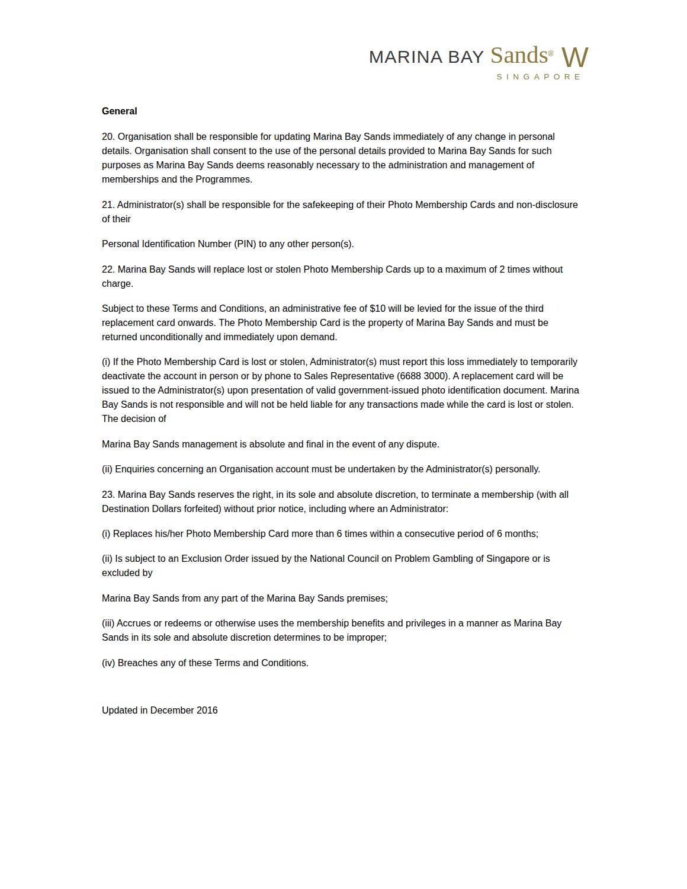MARINA BAY Sands®W
SINGAPORE
General
20. Organisation shall be responsible for updating Marina Bay Sands immediately of any change in personal details. Organisation shall consent to the use of the personal details provided to Marina Bay Sands for such purposes as Marina Bay Sands deems reasonably necessary to the administration and management of memberships and the Programmes.
21. Administrator(s) shall be responsible for the safekeeping of their Photo Membership Cards and non-disclosure of their
Personal Identification Number (PIN) to any other person(s).
22. Marina Bay Sands will replace lost or stolen Photo Membership Cards up to a maximum of 2 times without charge.
Subject to these Terms and Conditions, an administrative fee of $10 will be levied for the issue of the third replacement card onwards. The Photo Membership Card is the property of Marina Bay Sands and must be returned unconditionally and immediately upon demand.
(i) If the Photo Membership Card is lost or stolen, Administrator(s) must report this loss immediately to temporarily deactivate the account in person or by phone to Sales Representative (6688 3000). A replacement card will be issued to the Administrator(s) upon presentation of valid government-issued photo identification document. Marina Bay Sands is not responsible and will not be held liable for any transactions made while the card is lost or stolen. The decision of
Marina Bay Sands management is absolute and final in the event of any dispute.
(ii) Enquiries concerning an Organisation account must be undertaken by the Administrator(s) personally.
23. Marina Bay Sands reserves the right, in its sole and absolute discretion, to terminate a membership (with all Destination Dollars forfeited) without prior notice, including where an Administrator:
(i) Replaces his/her Photo Membership Card more than 6 times within a consecutive period of 6 months;
(ii) Is subject to an Exclusion Order issued by the National Council on Problem Gambling of Singapore or is excluded by
Marina Bay Sands from any part of the Marina Bay Sands premises;
(iii) Accrues or redeems or otherwise uses the membership benefits and privileges in a manner as Marina Bay Sands in its sole and absolute discretion determines to be improper;
(iv) Breaches any of these Terms and Conditions.
Updated in December 2016